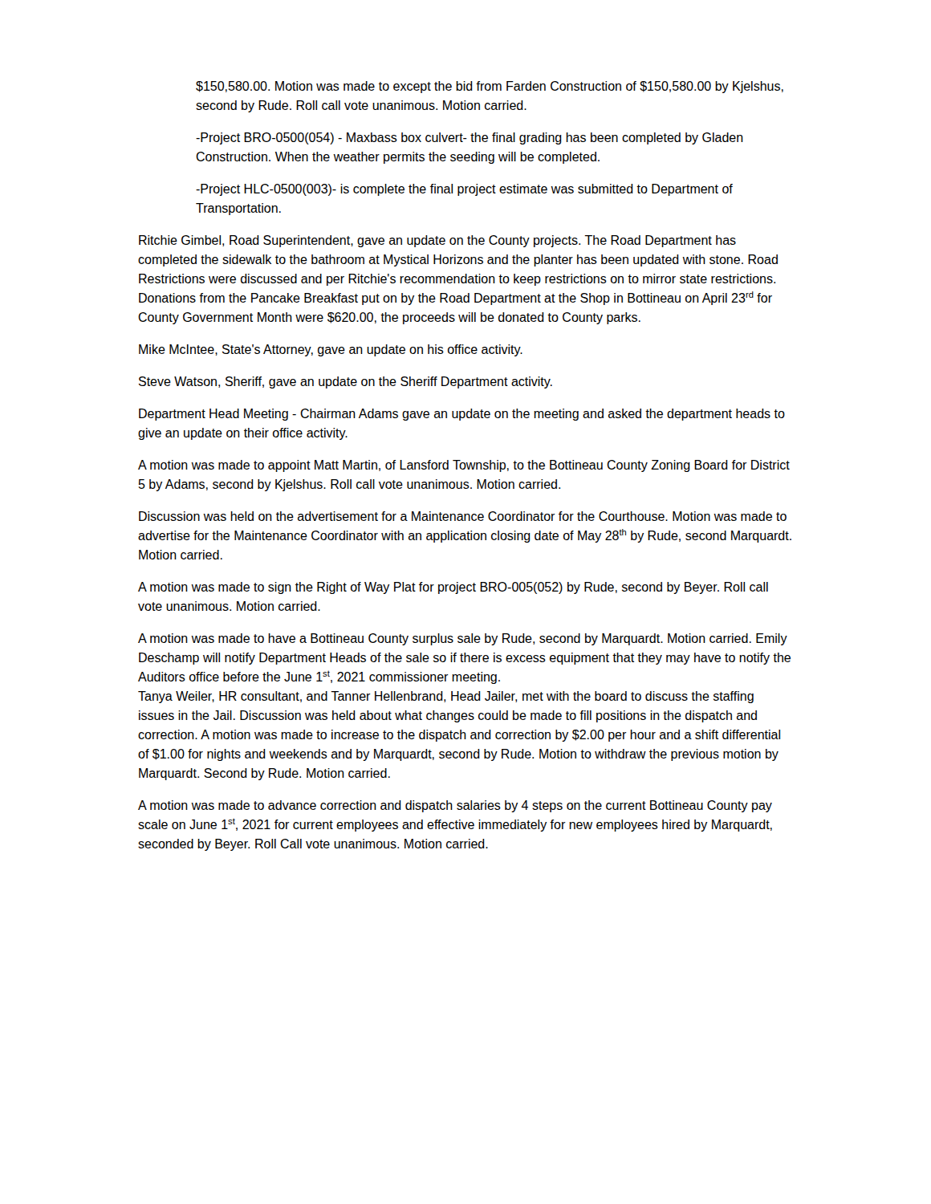$150,580.00. Motion was made to except the bid from Farden Construction of $150,580.00 by Kjelshus, second by Rude. Roll call vote unanimous. Motion carried.
-Project BRO-0500(054) - Maxbass box culvert- the final grading has been completed by Gladen Construction. When the weather permits the seeding will be completed.
-Project HLC-0500(003)- is complete the final project estimate was submitted to Department of Transportation.
Ritchie Gimbel, Road Superintendent, gave an update on the County projects. The Road Department has completed the sidewalk to the bathroom at Mystical Horizons and the planter has been updated with stone. Road Restrictions were discussed and per Ritchie's recommendation to keep restrictions on to mirror state restrictions. Donations from the Pancake Breakfast put on by the Road Department at the Shop in Bottineau on April 23rd for County Government Month were $620.00, the proceeds will be donated to County parks.
Mike McIntee, State's Attorney, gave an update on his office activity.
Steve Watson, Sheriff, gave an update on the Sheriff Department activity.
Department Head Meeting - Chairman Adams gave an update on the meeting and asked the department heads to give an update on their office activity.
A motion was made to appoint Matt Martin, of Lansford Township, to the Bottineau County Zoning Board for District 5 by Adams, second by Kjelshus. Roll call vote unanimous. Motion carried.
Discussion was held on the advertisement for a Maintenance Coordinator for the Courthouse. Motion was made to advertise for the Maintenance Coordinator with an application closing date of May 28th by Rude, second Marquardt. Motion carried.
A motion was made to sign the Right of Way Plat for project BRO-005(052) by Rude, second by Beyer. Roll call vote unanimous. Motion carried.
A motion was made to have a Bottineau County surplus sale by Rude, second by Marquardt. Motion carried. Emily Deschamp will notify Department Heads of the sale so if there is excess equipment that they may have to notify the Auditors office before the June 1st, 2021 commissioner meeting.
Tanya Weiler, HR consultant, and Tanner Hellenbrand, Head Jailer, met with the board to discuss the staffing issues in the Jail. Discussion was held about what changes could be made to fill positions in the dispatch and correction. A motion was made to increase to the dispatch and correction by $2.00 per hour and a shift differential of $1.00 for nights and weekends and by Marquardt, second by Rude. Motion to withdraw the previous motion by Marquardt. Second by Rude. Motion carried.
A motion was made to advance correction and dispatch salaries by 4 steps on the current Bottineau County pay scale on June 1st, 2021 for current employees and effective immediately for new employees hired by Marquardt, seconded by Beyer. Roll Call vote unanimous. Motion carried.